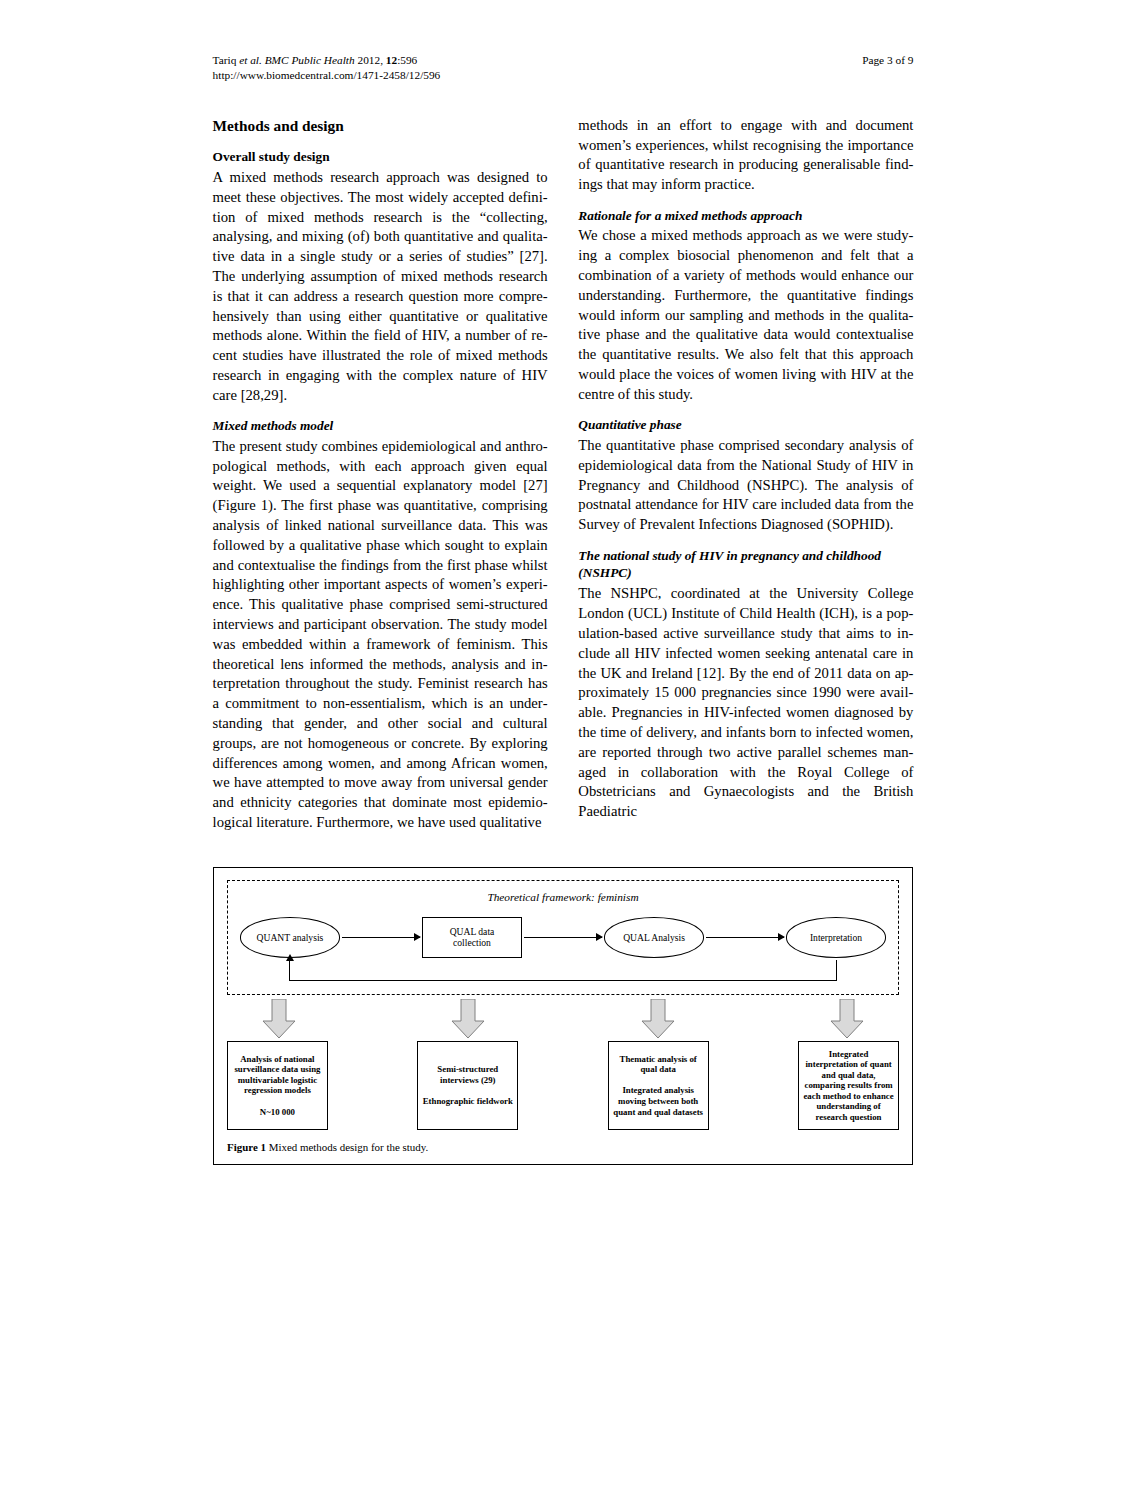Tariq et al. BMC Public Health 2012, 12:596
http://www.biomedcentral.com/1471-2458/12/596
Page 3 of 9
Methods and design
Overall study design
A mixed methods research approach was designed to meet these objectives. The most widely accepted definition of mixed methods research is the “collecting, analysing, and mixing (of) both quantitative and qualitative data in a single study or a series of studies” [27]. The underlying assumption of mixed methods research is that it can address a research question more comprehensively than using either quantitative or qualitative methods alone. Within the field of HIV, a number of recent studies have illustrated the role of mixed methods research in engaging with the complex nature of HIV care [28,29].
Mixed methods model
The present study combines epidemiological and anthropological methods, with each approach given equal weight. We used a sequential explanatory model [27] (Figure 1). The first phase was quantitative, comprising analysis of linked national surveillance data. This was followed by a qualitative phase which sought to explain and contextualise the findings from the first phase whilst highlighting other important aspects of women’s experience. This qualitative phase comprised semi-structured interviews and participant observation. The study model was embedded within a framework of feminism. This theoretical lens informed the methods, analysis and interpretation throughout the study. Feminist research has a commitment to non-essentialism, which is an understanding that gender, and other social and cultural groups, are not homogeneous or concrete. By exploring differences among women, and among African women, we have attempted to move away from universal gender and ethnicity categories that dominate most epidemiological literature. Furthermore, we have used qualitative
methods in an effort to engage with and document women’s experiences, whilst recognising the importance of quantitative research in producing generalisable findings that may inform practice.
Rationale for a mixed methods approach
We chose a mixed methods approach as we were studying a complex biosocial phenomenon and felt that a combination of a variety of methods would enhance our understanding. Furthermore, the quantitative findings would inform our sampling and methods in the qualitative phase and the qualitative data would contextualise the quantitative results. We also felt that this approach would place the voices of women living with HIV at the centre of this study.
Quantitative phase
The quantitative phase comprised secondary analysis of epidemiological data from the National Study of HIV in Pregnancy and Childhood (NSHPC). The analysis of postnatal attendance for HIV care included data from the Survey of Prevalent Infections Diagnosed (SOPHID).
The national study of HIV in pregnancy and childhood (NSHPC)
The NSHPC, coordinated at the University College London (UCL) Institute of Child Health (ICH), is a population-based active surveillance study that aims to include all HIV infected women seeking antenatal care in the UK and Ireland [12]. By the end of 2011 data on approximately 15 000 pregnancies since 1990 were available. Pregnancies in HIV-infected women diagnosed by the time of delivery, and infants born to infected women, are reported through two active parallel schemes managed in collaboration with the Royal College of Obstetricians and Gynaecologists and the British Paediatric
Theoretical framework: feminism
QUANT analysis
QUAL data
collection
QUAL Analysis
Interpretation
Analysis of national surveillance data using multivariable logistic regression models
N~10 000
Semi-structured interviews (29)
Ethnographic fieldwork
Thematic analysis of qual data
Integrated analysis moving between both quant and qual datasets
Integrated interpretation of quant and qual data, comparing results from each method to enhance understanding of research question
Figure 1 Mixed methods design for the study.